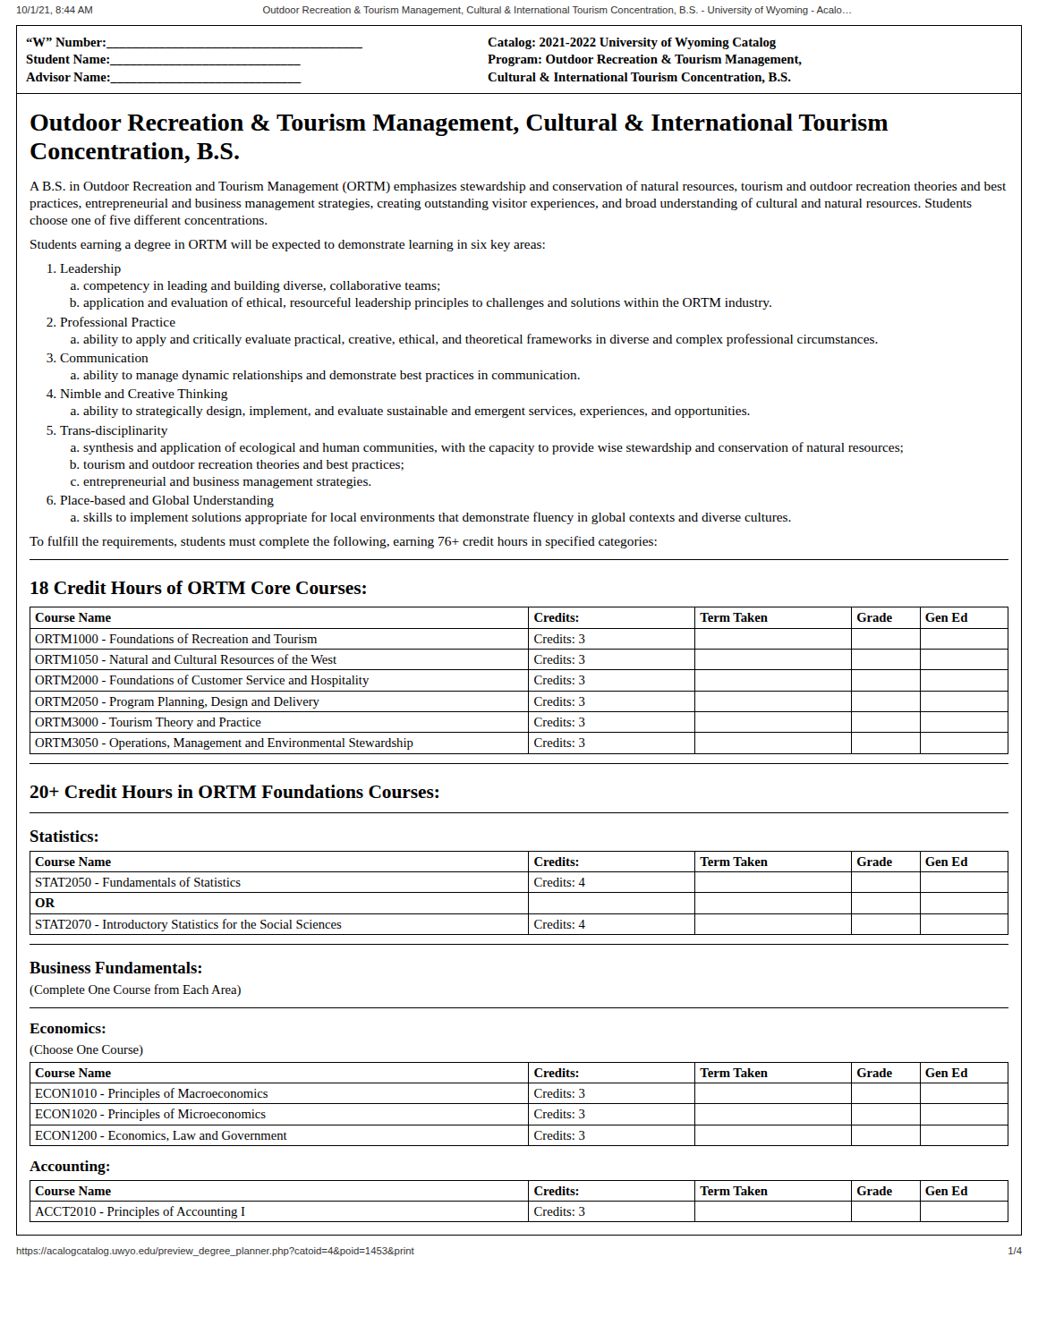10/1/21, 8:44 AM Outdoor Recreation & Tourism Management, Cultural & International Tourism Concentration, B.S. - University of Wyoming - Acalo…
“W” Number:_______________________________________
Student Name:_____________________________
Advisor Name:_____________________________
Catalog: 2021-2022 University of Wyoming Catalog
Program: Outdoor Recreation & Tourism Management,
Cultural & International Tourism Concentration, B.S.
Outdoor Recreation & Tourism Management, Cultural & International Tourism Concentration, B.S.
A B.S. in Outdoor Recreation and Tourism Management (ORTM) emphasizes stewardship and conservation of natural resources, tourism and outdoor recreation theories and best practices, entrepreneurial and business management strategies, creating outstanding visitor experiences, and broad understanding of cultural and natural resources. Students choose one of five different concentrations.
Students earning a degree in ORTM will be expected to demonstrate learning in six key areas:
Leadership
competency in leading and building diverse, collaborative teams;
application and evaluation of ethical, resourceful leadership principles to challenges and solutions within the ORTM industry.
Professional Practice
ability to apply and critically evaluate practical, creative, ethical, and theoretical frameworks in diverse and complex professional circumstances.
Communication
ability to manage dynamic relationships and demonstrate best practices in communication.
Nimble and Creative Thinking
ability to strategically design, implement, and evaluate sustainable and emergent services, experiences, and opportunities.
Trans-disciplinarity
synthesis and application of ecological and human communities, with the capacity to provide wise stewardship and conservation of natural resources;
tourism and outdoor recreation theories and best practices;
entrepreneurial and business management strategies.
Place-based and Global Understanding
skills to implement solutions appropriate for local environments that demonstrate fluency in global contexts and diverse cultures.
To fulfill the requirements, students must complete the following, earning 76+ credit hours in specified categories:
18 Credit Hours of ORTM Core Courses:
| Course Name | Credits: | Term Taken | Grade | Gen Ed |
| --- | --- | --- | --- | --- |
| ORTM1000 - Foundations of Recreation and Tourism | Credits: 3 | | | |
| ORTM1050 - Natural and Cultural Resources of the West | Credits: 3 | | | |
| ORTM2000 - Foundations of Customer Service and Hospitality | Credits: 3 | | | |
| ORTM2050 - Program Planning, Design and Delivery | Credits: 3 | | | |
| ORTM3000 - Tourism Theory and Practice | Credits: 3 | | | |
| ORTM3050 - Operations, Management and Environmental Stewardship | Credits: 3 | | | |
20+ Credit Hours in ORTM Foundations Courses:
Statistics:
| Course Name | Credits: | Term Taken | Grade | Gen Ed |
| --- | --- | --- | --- | --- |
| STAT2050 - Fundamentals of Statistics | Credits: 4 | | | |
| OR | | | | |
| STAT2070 - Introductory Statistics for the Social Sciences | Credits: 4 | | | |
Business Fundamentals:
(Complete One Course from Each Area)
Economics:
(Choose One Course)
| Course Name | Credits: | Term Taken | Grade | Gen Ed |
| --- | --- | --- | --- | --- |
| ECON1010 - Principles of Macroeconomics | Credits: 3 | | | |
| ECON1020 - Principles of Microeconomics | Credits: 3 | | | |
| ECON1200 - Economics, Law and Government | Credits: 3 | | | |
Accounting:
| Course Name | Credits: | Term Taken | Grade | Gen Ed |
| --- | --- | --- | --- | --- |
| ACCT2010 - Principles of Accounting I | Credits: 3 | | | |
https://acalogcatalog.uwyo.edu/preview_degree_planner.php?catoid=4&poid=1453&print 1/4